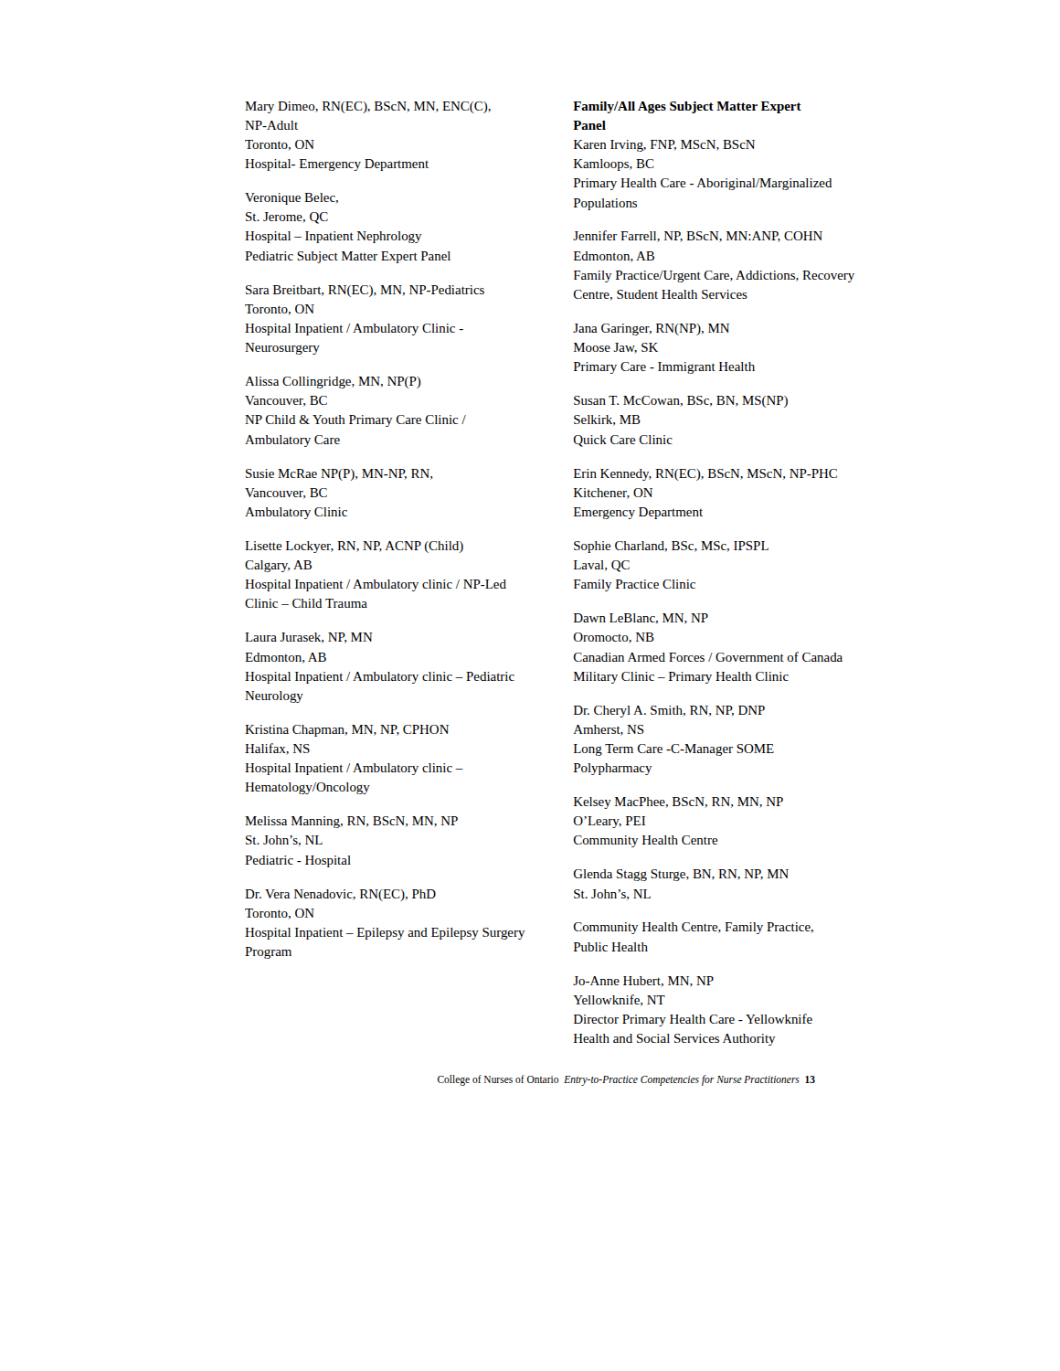Mary Dimeo, RN(EC), BScN, MN, ENC(C),
NP-Adult
Toronto, ON
Hospital- Emergency Department
Veronique Belec,
St. Jerome, QC
Hospital – Inpatient Nephrology
Pediatric Subject Matter Expert Panel
Sara Breitbart, RN(EC), MN, NP-Pediatrics
Toronto, ON
Hospital Inpatient / Ambulatory Clinic -
Neurosurgery
Alissa Collingridge, MN, NP(P)
Vancouver, BC
NP Child & Youth Primary Care Clinic /
Ambulatory Care
Susie McRae NP(P), MN-NP, RN,
Vancouver, BC
Ambulatory Clinic
Lisette Lockyer, RN, NP, ACNP (Child)
Calgary, AB
Hospital Inpatient / Ambulatory clinic / NP-Led
Clinic – Child Trauma
Laura Jurasek, NP, MN
Edmonton, AB
Hospital Inpatient / Ambulatory clinic – Pediatric
Neurology
Kristina Chapman, MN, NP, CPHON
Halifax, NS
Hospital Inpatient / Ambulatory clinic –
Hematology/Oncology
Melissa Manning, RN, BScN, MN, NP
St. John’s, NL
Pediatric - Hospital
Dr. Vera Nenadovic, RN(EC), PhD
Toronto, ON
Hospital Inpatient – Epilepsy and Epilepsy Surgery
Program
Family/All Ages Subject Matter Expert
Panel
Karen Irving, FNP, MScN, BScN
Kamloops, BC
Primary Health Care - Aboriginal/Marginalized
Populations
Jennifer Farrell, NP, BScN, MN:ANP, COHN
Edmonton, AB
Family Practice/Urgent Care, Addictions, Recovery
Centre, Student Health Services
Jana Garinger, RN(NP), MN
Moose Jaw, SK
Primary Care - Immigrant Health
Susan T. McCowan, BSc, BN, MS(NP)
Selkirk, MB
Quick Care Clinic
Erin Kennedy, RN(EC), BScN, MScN, NP-PHC
Kitchener, ON
Emergency Department
Sophie Charland, BSc, MSc, IPSPL
Laval, QC
Family Practice Clinic
Dawn LeBlanc, MN, NP
Oromocto, NB
Canadian Armed Forces / Government of Canada
Military Clinic – Primary Health Clinic
Dr. Cheryl A. Smith, RN, NP, DNP
Amherst, NS
Long Term Care -C-Manager SOME
Polypharmacy
Kelsey MacPhee, BScN, RN, MN, NP
O’Leary, PEI
Community Health Centre
Glenda Stagg Sturge, BN, RN, NP, MN
St. John’s, NL
Community Health Centre, Family Practice,
Public Health
Jo-Anne Hubert, MN, NP
Yellowknife, NT
Director Primary Health Care - Yellowknife
Health and Social Services Authority
College of Nurses of Ontario Entry-to-Practice Competencies for Nurse Practitioners 13